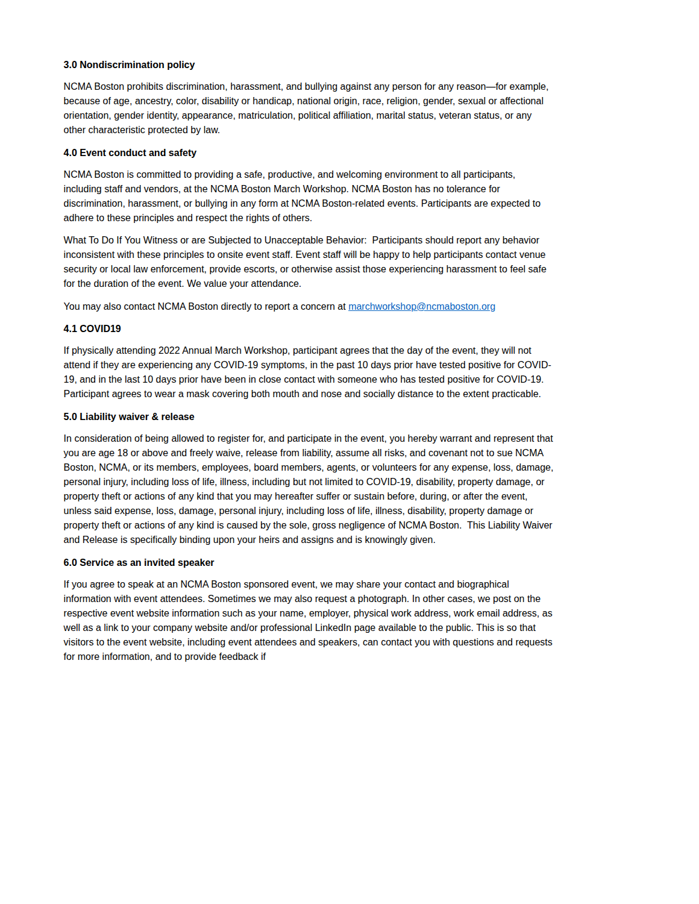3.0 Nondiscrimination policy
NCMA Boston prohibits discrimination, harassment, and bullying against any person for any reason—for example, because of age, ancestry, color, disability or handicap, national origin, race, religion, gender, sexual or affectional orientation, gender identity, appearance, matriculation, political affiliation, marital status, veteran status, or any other characteristic protected by law.
4.0 Event conduct and safety
NCMA Boston is committed to providing a safe, productive, and welcoming environment to all participants, including staff and vendors, at the NCMA Boston March Workshop. NCMA Boston has no tolerance for discrimination, harassment, or bullying in any form at NCMA Boston-related events. Participants are expected to adhere to these principles and respect the rights of others.
What To Do If You Witness or are Subjected to Unacceptable Behavior: Participants should report any behavior inconsistent with these principles to onsite event staff. Event staff will be happy to help participants contact venue security or local law enforcement, provide escorts, or otherwise assist those experiencing harassment to feel safe for the duration of the event. We value your attendance.
You may also contact NCMA Boston directly to report a concern at marchworkshop@ncmaboston.org
4.1 COVID19
If physically attending 2022 Annual March Workshop, participant agrees that the day of the event, they will not attend if they are experiencing any COVID-19 symptoms, in the past 10 days prior have tested positive for COVID-19, and in the last 10 days prior have been in close contact with someone who has tested positive for COVID-19. Participant agrees to wear a mask covering both mouth and nose and socially distance to the extent practicable.
5.0 Liability waiver & release
In consideration of being allowed to register for, and participate in the event, you hereby warrant and represent that you are age 18 or above and freely waive, release from liability, assume all risks, and covenant not to sue NCMA Boston, NCMA, or its members, employees, board members, agents, or volunteers for any expense, loss, damage, personal injury, including loss of life, illness, including but not limited to COVID-19, disability, property damage, or property theft or actions of any kind that you may hereafter suffer or sustain before, during, or after the event, unless said expense, loss, damage, personal injury, including loss of life, illness, disability, property damage or property theft or actions of any kind is caused by the sole, gross negligence of NCMA Boston. This Liability Waiver and Release is specifically binding upon your heirs and assigns and is knowingly given.
6.0 Service as an invited speaker
If you agree to speak at an NCMA Boston sponsored event, we may share your contact and biographical information with event attendees. Sometimes we may also request a photograph. In other cases, we post on the respective event website information such as your name, employer, physical work address, work email address, as well as a link to your company website and/or professional LinkedIn page available to the public. This is so that visitors to the event website, including event attendees and speakers, can contact you with questions and requests for more information, and to provide feedback if